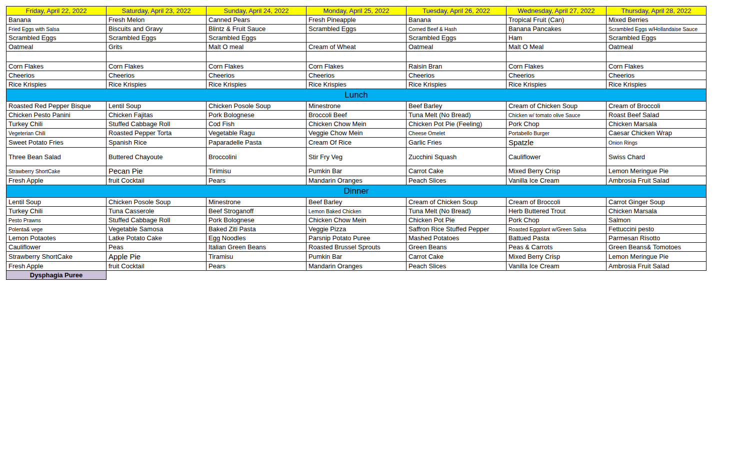| Friday, April 22, 2022 | Saturday, April 23, 2022 | Sunday, April 24, 2022 | Monday, April 25, 2022 | Tuesday, April 26, 2022 | Wednesday, April 27, 2022 | Thursday, April 28, 2022 |
| --- | --- | --- | --- | --- | --- | --- |
| Banana | Fresh Melon | Canned Pears | Fresh Pineapple | Banana | Tropical Fruit (Can) | Mixed Berries |
| Fried Eggs with Salsa | Biscuits and Gravy | Blintz & Fruit Sauce | Scrambled Eggs | Corned Beef & Hash | Banana Pancakes | Scrambled Eggs w/Hollandaise Sauce |
| Scrambled Eggs | Scrambled Eggs | Scrambled Eggs | | Scrambled Eggs | Ham | Scrambled Eggs |
| Oatmeal | Grits | Malt O meal | Cream of Wheat | Oatmeal | Malt O Meal | Oatmeal |
| Corn Flakes | Corn Flakes | Corn Flakes | Corn Flakes | Raisin Bran | Corn Flakes | Corn Flakes |
| Cheerios | Cheerios | Cheerios | Cheerios | Cheerios | Cheerios | Cheerios |
| Rice Krispies | Rice Krispies | Rice Krispies | Rice Krispies | Rice Krispies | Rice Krispies | Rice Krispies |
| Lunch |
| Roasted Red Pepper Bisque | Lentil Soup | Chicken Posole Soup | Minestrone | Beef Barley | Cream of Chicken Soup | Cream of Broccoli |
| Chicken Pesto Panini | Chicken Fajitas | Pork Bolognese | Broccoli Beef | Tuna Melt (No Bread) | Chicken w/ tomato olive Sauce | Roast Beef Salad |
| Turkey Chili | Stuffed Cabbage Roll | Cod Fish | Chicken Chow Mein | Chicken Pot Pie (Feeling) | Pork Chop | Chicken Marsala |
| Vegeterian Chili | Roasted Pepper Torta | Vegetable Ragu | Veggie Chow Mein | Cheese Omelet | Portabello Burger | Caesar Chicken Wrap |
| Sweet Potato Fries | Spanish Rice | Paparadelle Pasta | Cream Of Rice | Garlic Fries | Spatzle | Onion Rings |
| Three Bean Salad | Buttered Chayoute | Broccolini | Stir Fry Veg | Zucchini Squash | Cauliflower | Swiss Chard |
| Strawberry ShortCake | Pecan Pie | Tirimisu | Pumkin Bar | Carrot Cake | Mixed Berry Crisp | Lemon Meringue Pie |
| Fresh Apple | fruit Cocktail | Pears | Mandarin Oranges | Peach Slices | Vanilla Ice Cream | Ambrosia Fruit Salad |
| Dinner |
| Lentil Soup | Chicken Posole Soup | Minestrone | Beef Barley | Cream of Chicken Soup | Cream of Broccoli | Carrot Ginger Soup |
| Turkey Chili | Tuna Casserole | Beef Stroganoff | Lemon Baked Chicken | Tuna Melt (No Bread) | Herb Buttered Trout | Chicken Marsala |
| Pesto Prawns | Stuffed Cabbage Roll | Pork Bolognese | Chicken Chow Mein | Chicken Pot Pie | Pork Chop | Salmon |
| Polenta& vege | Vegetable Samosa | Baked Ziti Pasta | Veggie Pizza | Saffron Rice Stuffed Pepper | Roasted Eggplant w/Green Salsa | Fettuccini pesto |
| Lemon Potaotes | Latke Potato Cake | Egg Noodles | Parsnip Potato Puree | Mashed Potatoes | Battued Pasta | Parmesan Risotto |
| Cauliflower | Peas | Italian Green Beans | Roasted Brussel Sprouts | Green Beans | Peas & Carrots | Green Beans& Tomotoes |
| Strawberry ShortCake | Apple Pie | Tiramisu | Pumkin Bar | Carrot Cake | Mixed Berry Crisp | Lemon Meringue Pie |
| Fresh Apple | fruit Cocktail | Pears | Mandarin Oranges | Peach Slices | Vanilla Ice Cream | Ambrosia Fruit Salad |
| Dysphagia Puree | | | | | | |